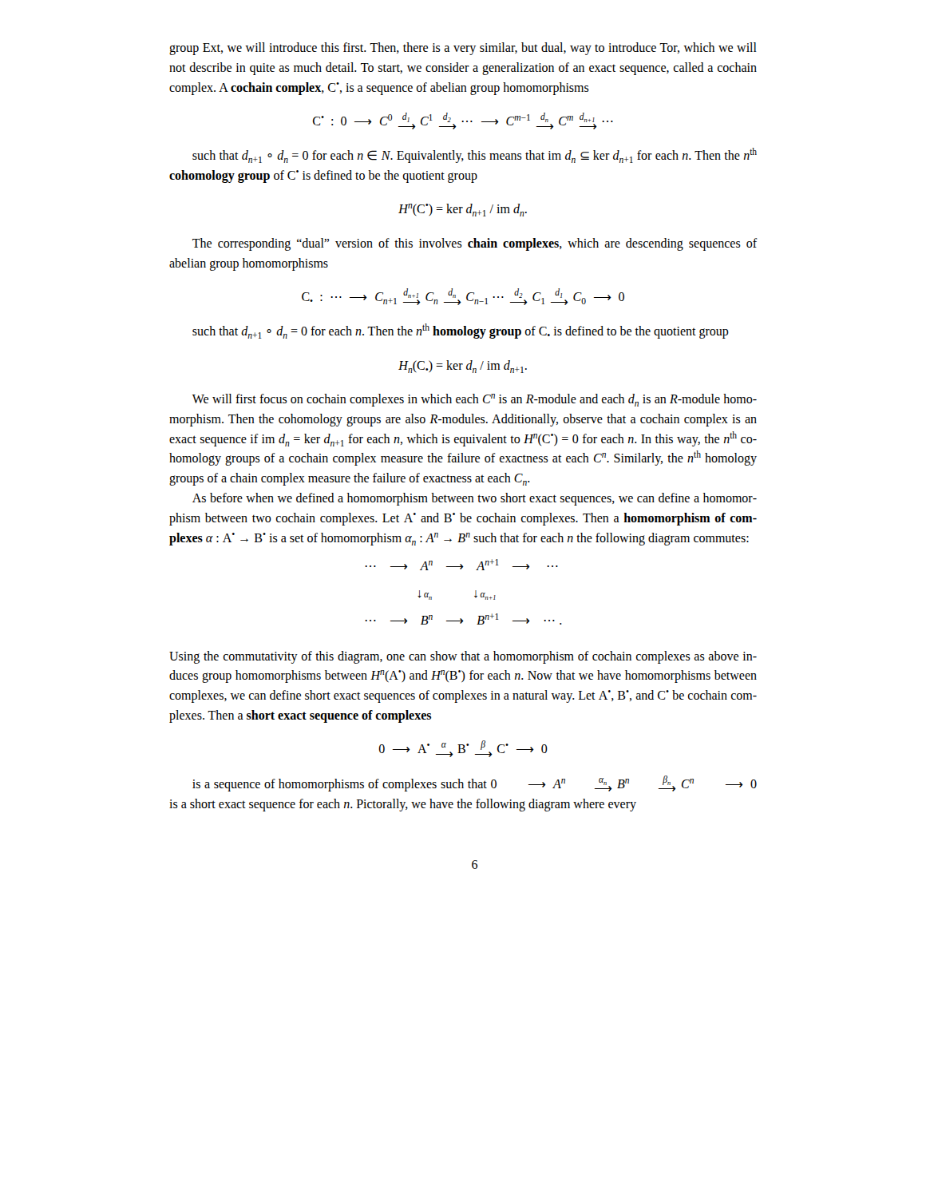group Ext, we will introduce this first. Then, there is a very similar, but dual, way to introduce Tor, which we will not describe in quite as much detail. To start, we consider a generalization of an exact sequence, called a cochain complex. A cochain complex, C•, is a sequence of abelian group homomorphisms
C• : 0 ⟶ C0 d1⟶ C1 d2⟶ ⋯ ⟶ Cm−1 dn⟶ Cm dn+1⟶ ⋯
such that dn+1 ∘ dn = 0 for each n ∈ N. Equivalently, this means that im dn ⊆ ker dn+1 for each n. Then the nth cohomology group of C• is defined to be the quotient group
Hn(C•) = ker dn+1 / im dn.
The corresponding “dual” version of this involves chain complexes, which are descending sequences of abelian group homomorphisms
C• : ⋯ ⟶ Cn+1 dn+1⟶ Cn dn⟶ Cn−1 ⋯ d2⟶ C1 d1⟶ C0 ⟶ 0
such that dn+1 ∘ dn = 0 for each n. Then the nth homology group of C• is defined to be the quotient group
Hn(C•) = ker dn / im dn+1.
We will first focus on cochain complexes in which each Cn is an R-module and each dn is an R-module homomorphism. Then the cohomology groups are also R-modules. Additionally, observe that a cochain complex is an exact sequence if im dn = ker dn+1 for each n, which is equivalent to Hn(C•) = 0 for each n. In this way, the nth cohomology groups of a cochain complex measure the failure of exactness at each Cn. Similarly, the nth homology groups of a chain complex measure the failure of exactness at each Cn.
As before when we defined a homomorphism between two short exact sequences, we can define a homomorphism between two cochain complexes. Let A• and B• be cochain complexes. Then a homomorphism of complexes α : A• → B• is a set of homomorphism αn : An → Bn such that for each n the following diagram commutes:
| ⋯ | ⟶ | A n | ⟶ | A n +1 | ⟶ | ⋯ |
| | | ↓ α n | | ↓ α n+1 | | |
| ⋯ | ⟶ | B n | ⟶ | B n +1 | ⟶ | ⋯ . |
Using the commutativity of this diagram, one can show that a homomorphism of cochain complexes as above induces group homomorphisms between Hn(A•) and Hn(B•) for each n. Now that we have homomorphisms between complexes, we can define short exact sequences of complexes in a natural way. Let A•, B•, and C• be cochain complexes. Then a short exact sequence of complexes
0 ⟶ A• α⟶ B• β⟶ C• ⟶ 0
is a sequence of homomorphisms of complexes such that 0 ⟶ An αn⟶ Bn βn⟶ Cn ⟶ 0 is a short exact sequence for each n. Pictorally, we have the following diagram where every
6